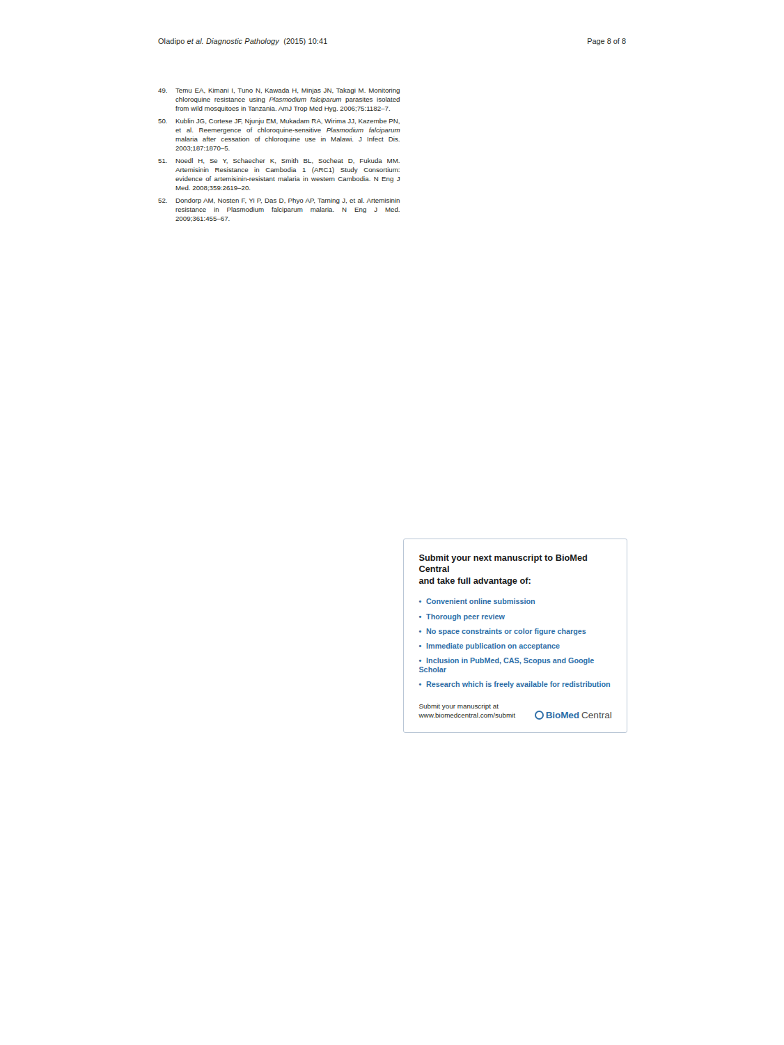Oladipo et al. Diagnostic Pathology (2015) 10:41
Page 8 of 8
49. Temu EA, Kimani I, Tuno N, Kawada H, Minjas JN, Takagi M. Monitoring chloroquine resistance using Plasmodium falciparum parasites isolated from wild mosquitoes in Tanzania. AmJ Trop Med Hyg. 2006;75:1182–7.
50. Kublin JG, Cortese JF, Njunju EM, Mukadam RA, Wirima JJ, Kazembe PN, et al. Reemergence of chloroquine-sensitive Plasmodium falciparum malaria after cessation of chloroquine use in Malawi. J Infect Dis. 2003;187:1870–5.
51. Noedl H, Se Y, Schaecher K, Smith BL, Socheat D, Fukuda MM. Artemisinin Resistance in Cambodia 1 (ARC1) Study Consortium: evidence of artemisinin-resistant malaria in western Cambodia. N Eng J Med. 2008;359:2619–20.
52. Dondorp AM, Nosten F, Yi P, Das D, Phyo AP, Tarning J, et al. Artemisinin resistance in Plasmodium falciparum malaria. N Eng J Med. 2009;361:455–67.
Submit your next manuscript to BioMed Central
and take full advantage of:
• Convenient online submission
• Thorough peer review
• No space constraints or color figure charges
• Immediate publication on acceptance
• Inclusion in PubMed, CAS, Scopus and Google Scholar
• Research which is freely available for redistribution
Submit your manuscript at
www.biomedcentral.com/submit
BioMed Central